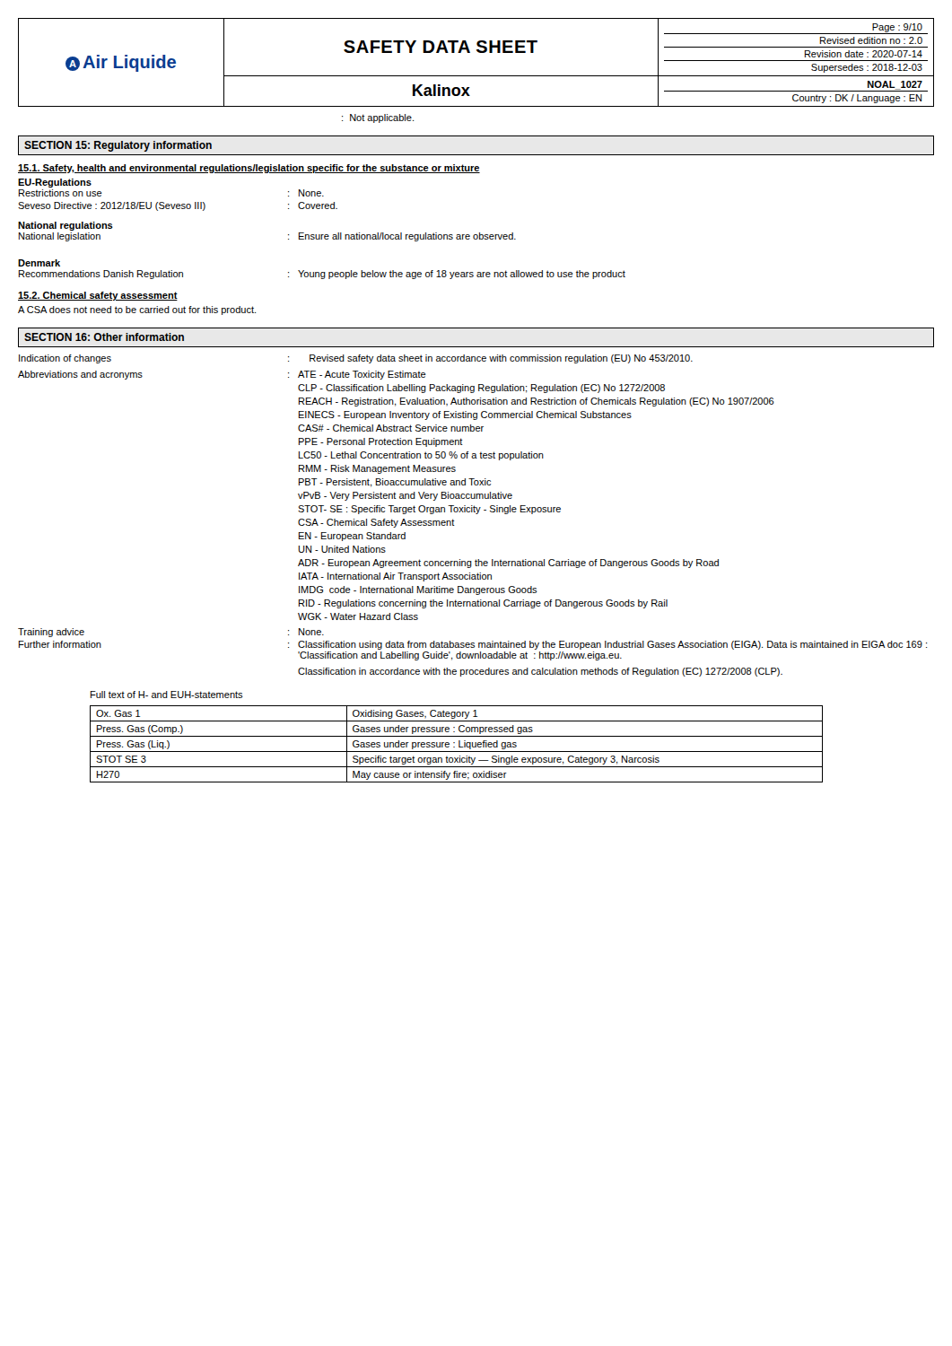| A Air Liquide | SAFETY DATA SHEET | / Page : 9/10 / / Revised edition no : 2.0 / / Revision date : 2020-07-14 / / Supersedes : 2018-12-03 / |
| Kalinox | / NOAL_1027 / / Country : DK / Language : EN / |
: Not applicable.
SECTION 15: Regulatory information
15.1. Safety, health and environmental regulations/legislation specific for the substance or mixture
EU-Regulations
Restrictions on use
:
None.
Seveso Directive : 2012/18/EU (Seveso III)
:
Covered.
National regulations
National legislation
:
Ensure all national/local regulations are observed.
Denmark
Recommendations Danish Regulation
:
Young people below the age of 18 years are not allowed to use the product
15.2. Chemical safety assessment
A CSA does not need to be carried out for this product.
SECTION 16: Other information
Indication of changes
:
Revised safety data sheet in accordance with commission regulation (EU) No 453/2010.
Abbreviations and acronyms
:
ATE - Acute Toxicity Estimate
CLP - Classification Labelling Packaging Regulation; Regulation (EC) No 1272/2008
REACH - Registration, Evaluation, Authorisation and Restriction of Chemicals Regulation (EC) No 1907/2006
EINECS - European Inventory of Existing Commercial Chemical Substances
CAS# - Chemical Abstract Service number
PPE - Personal Protection Equipment
LC50 - Lethal Concentration to 50 % of a test population
RMM - Risk Management Measures
PBT - Persistent, Bioaccumulative and Toxic
vPvB - Very Persistent and Very Bioaccumulative
STOT- SE : Specific Target Organ Toxicity - Single Exposure
CSA - Chemical Safety Assessment
EN - European Standard
UN - United Nations
ADR - European Agreement concerning the International Carriage of Dangerous Goods by Road
IATA - International Air Transport Association
IMDG code - International Maritime Dangerous Goods
RID - Regulations concerning the International Carriage of Dangerous Goods by Rail
WGK - Water Hazard Class
Training advice
:
None.
Further information
:
Classification using data from databases maintained by the European Industrial Gases Association (EIGA). Data is maintained in EIGA doc 169 : 'Classification and Labelling Guide', downloadable at : http://www.eiga.eu.
Classification in accordance with the procedures and calculation methods of Regulation (EC) 1272/2008 (CLP).
Full text of H- and EUH-statements
| Ox. Gas 1 | Oxidising Gases, Category 1 |
| Press. Gas (Comp.) | Gases under pressure : Compressed gas |
| Press. Gas (Liq.) | Gases under pressure : Liquefied gas |
| STOT SE 3 | Specific target organ toxicity — Single exposure, Category 3, Narcosis |
| H270 | May cause or intensify fire; oxidiser |